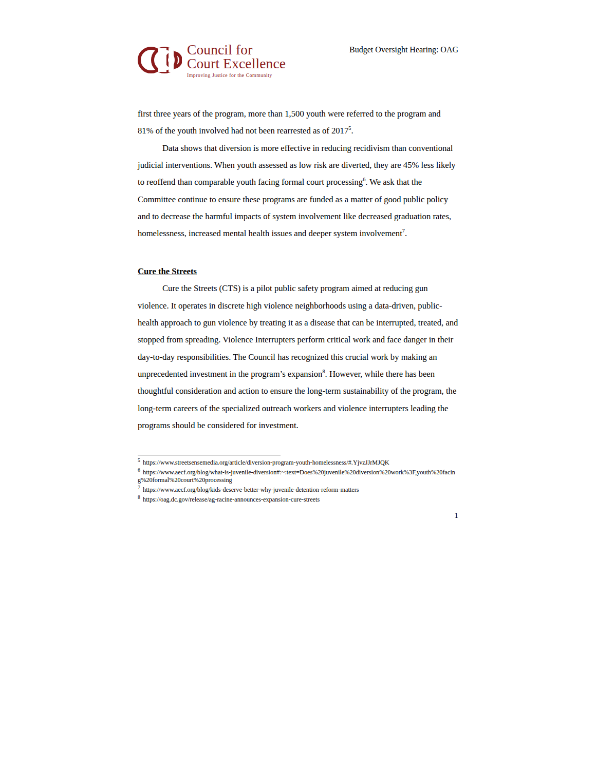Council for Court Excellence Improving Justice for the Community
Budget Oversight Hearing: OAG
first three years of the program, more than 1,500 youth were referred to the program and 81% of the youth involved had not been rearrested as of 20175.
Data shows that diversion is more effective in reducing recidivism than conventional judicial interventions. When youth assessed as low risk are diverted, they are 45% less likely to reoffend than comparable youth facing formal court processing6. We ask that the Committee continue to ensure these programs are funded as a matter of good public policy and to decrease the harmful impacts of system involvement like decreased graduation rates, homelessness, increased mental health issues and deeper system involvement7.
Cure the Streets
Cure the Streets (CTS) is a pilot public safety program aimed at reducing gun violence. It operates in discrete high violence neighborhoods using a data-driven, public-health approach to gun violence by treating it as a disease that can be interrupted, treated, and stopped from spreading. Violence Interrupters perform critical work and face danger in their day-to-day responsibilities. The Council has recognized this crucial work by making an unprecedented investment in the program’s expansion8. However, while there has been thoughtful consideration and action to ensure the long-term sustainability of the program, the long-term careers of the specialized outreach workers and violence interrupters leading the programs should be considered for investment.
5 https://www.streetsensemedia.org/article/diversion-program-youth-homelessness/#.YjvzJJrMJQK
6 https://www.aecf.org/blog/what-is-juvenile-diversion#:~:text=Does%20juvenile%20diversion%20work%3F,youth%20facing%20formal%20court%20processing
7 https://www.aecf.org/blog/kids-deserve-better-why-juvenile-detention-reform-matters
8 https://oag.dc.gov/release/ag-racine-announces-expansion-cure-streets
1